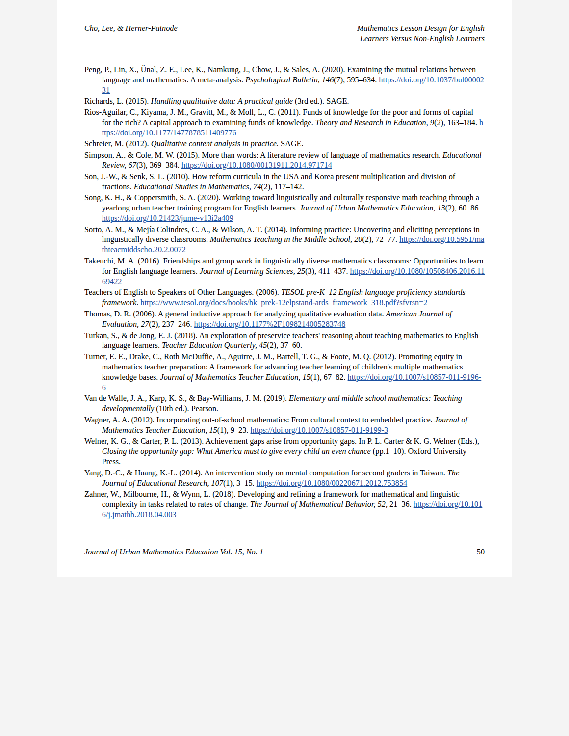Cho, Lee, & Herner-Patnode
Mathematics Lesson Design for English
Learners Versus Non-English Learners
Peng, P., Lin, X., Ünal, Z. E., Lee, K., Namkung, J., Chow, J., & Sales, A. (2020). Examining the mutual relations between language and mathematics: A meta-analysis. Psychological Bulletin, 146(7), 595–634. https://doi.org/10.1037/bul0000231
Richards, L. (2015). Handling qualitative data: A practical guide (3rd ed.). SAGE.
Rios-Aguilar, C., Kiyama, J. M., Gravitt, M., & Moll, L., C. (2011). Funds of knowledge for the poor and forms of capital for the rich? A capital approach to examining funds of knowledge. Theory and Research in Education, 9(2), 163–184. https://doi.org/10.1177/1477878511409776
Schreier, M. (2012). Qualitative content analysis in practice. SAGE.
Simpson, A., & Cole, M. W. (2015). More than words: A literature review of language of mathematics research. Educational Review, 67(3), 369–384. https://doi.org/10.1080/00131911.2014.971714
Son, J.-W., & Senk, S. L. (2010). How reform curricula in the USA and Korea present multiplication and division of fractions. Educational Studies in Mathematics, 74(2), 117–142.
Song, K. H., & Coppersmith, S. A. (2020). Working toward linguistically and culturally responsive math teaching through a yearlong urban teacher training program for English learners. Journal of Urban Mathematics Education, 13(2), 60–86. https://doi.org/10.21423/jume-v13i2a409
Sorto, A. M., & Mejía Colindres, C. A., & Wilson, A. T. (2014). Informing practice: Uncovering and eliciting perceptions in linguistically diverse classrooms. Mathematics Teaching in the Middle School, 20(2), 72–77. https://doi.org/10.5951/mathteacmiddscho.20.2.0072
Takeuchi, M. A. (2016). Friendships and group work in linguistically diverse mathematics classrooms: Opportunities to learn for English language learners. Journal of Learning Sciences, 25(3), 411–437. https://doi.org/10.1080/10508406.2016.1169422
Teachers of English to Speakers of Other Languages. (2006). TESOL pre-K–12 English language proficiency standards framework. https://www.tesol.org/docs/books/bk_prek-12elpstand-ards_framework_318.pdf?sfvrsn=2
Thomas, D. R. (2006). A general inductive approach for analyzing qualitative evaluation data. American Journal of Evaluation, 27(2), 237–246. https://doi.org/10.1177%2F1098214005283748
Turkan, S., & de Jong, E. J. (2018). An exploration of preservice teachers' reasoning about teaching mathematics to English language learners. Teacher Education Quarterly, 45(2), 37–60.
Turner, E. E., Drake, C., Roth McDuffie, A., Aguirre, J. M., Bartell, T. G., & Foote, M. Q. (2012). Promoting equity in mathematics teacher preparation: A framework for advancing teacher learning of children's multiple mathematics knowledge bases. Journal of Mathematics Teacher Education, 15(1), 67–82. https://doi.org/10.1007/s10857-011-9196-6
Van de Walle, J. A., Karp, K. S., & Bay-Williams, J. M. (2019). Elementary and middle school mathematics: Teaching developmentally (10th ed.). Pearson.
Wagner, A. A. (2012). Incorporating out-of-school mathematics: From cultural context to embedded practice. Journal of Mathematics Teacher Education, 15(1), 9–23. https://doi.org/10.1007/s10857-011-9199-3
Welner, K. G., & Carter, P. L. (2013). Achievement gaps arise from opportunity gaps. In P. L. Carter & K. G. Welner (Eds.), Closing the opportunity gap: What America must to give every child an even chance (pp.1–10). Oxford University Press.
Yang, D.-C., & Huang, K.-L. (2014). An intervention study on mental computation for second graders in Taiwan. The Journal of Educational Research, 107(1), 3–15. https://doi.org/10.1080/00220671.2012.753854
Zahner, W., Milbourne, H., & Wynn, L. (2018). Developing and refining a framework for mathematical and linguistic complexity in tasks related to rates of change. The Journal of Mathematical Behavior, 52, 21–36. https://doi.org/10.1016/j.jmathb.2018.04.003
Journal of Urban Mathematics Education Vol. 15, No. 1
50